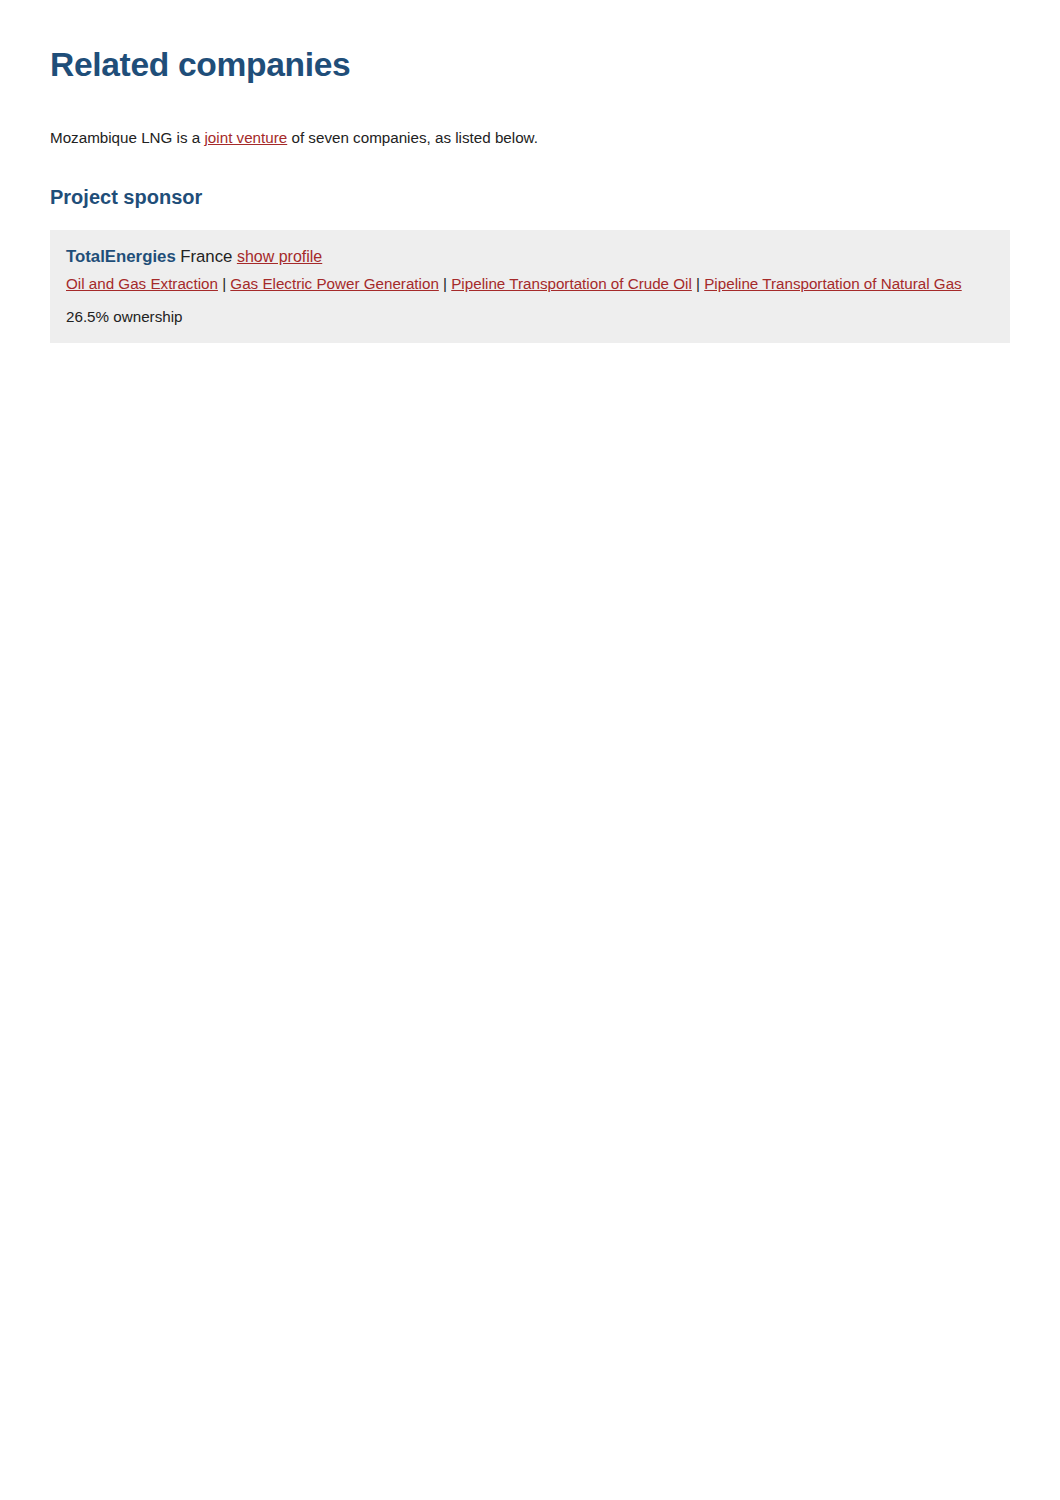Related companies
Mozambique LNG is a joint venture of seven companies, as listed below.
Project sponsor
TotalEnergies France show profile
Oil and Gas Extraction | Gas Electric Power Generation | Pipeline Transportation of Crude Oil | Pipeline Transportation of Natural Gas
26.5% ownership